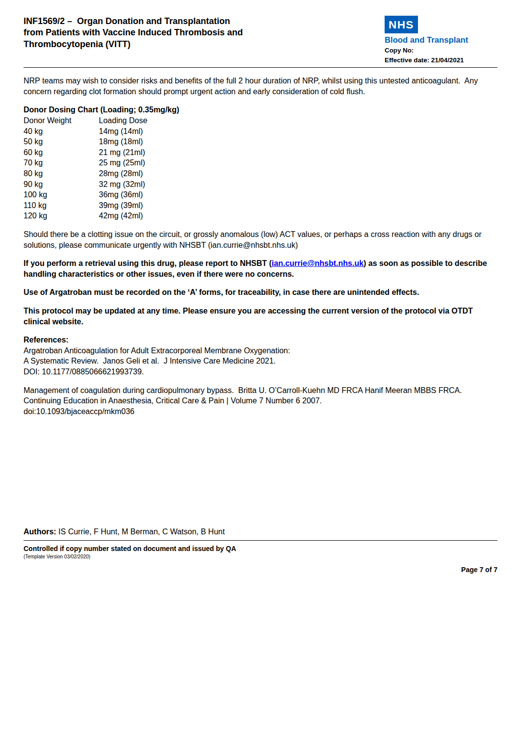INF1569/2 – Organ Donation and Transplantation
from Patients with Vaccine Induced Thrombosis and
Thrombocytopenia (VITT)
NHS
Blood and Transplant
Copy No:
Effective date: 21/04/2021
NRP teams may wish to consider risks and benefits of the full 2 hour duration of NRP, whilst using this untested anticoagulant. Any concern regarding clot formation should prompt urgent action and early consideration of cold flush.
Donor Dosing Chart (Loading; 0.35mg/kg)
| Donor Weight | Loading Dose |
| 40 kg | 14mg (14ml) |
| 50 kg | 18mg (18ml) |
| 60 kg | 21 mg (21ml) |
| 70 kg | 25 mg (25ml) |
| 80 kg | 28mg (28ml) |
| 90 kg | 32 mg (32ml) |
| 100 kg | 36mg (36ml) |
| 110 kg | 39mg (39ml) |
| 120 kg | 42mg (42ml) |
Should there be a clotting issue on the circuit, or grossly anomalous (low) ACT values, or perhaps a cross reaction with any drugs or solutions, please communicate urgently with NHSBT (ian.currie@nhsbt.nhs.uk)
If you perform a retrieval using this drug, please report to NHSBT (ian.currie@nhsbt.nhs.uk) as soon as possible to describe handling characteristics or other issues, even if there were no concerns.
Use of Argatroban must be recorded on the ‘A’ forms, for traceability, in case there are unintended effects.
This protocol may be updated at any time. Please ensure you are accessing the current version of the protocol via OTDT clinical website.
References:
Argatroban Anticoagulation for Adult Extracorporeal Membrane Oxygenation:
A Systematic Review. Janos Geli et al. J Intensive Care Medicine 2021.
DOI: 10.1177/0885066621993739.
Management of coagulation during cardiopulmonary bypass. Britta U. O’Carroll-Kuehn MD FRCA Hanif Meeran MBBS FRCA.
Continuing Education in Anaesthesia, Critical Care & Pain | Volume 7 Number 6 2007.
doi:10.1093/bjaceaccp/mkm036
Authors: IS Currie, F Hunt, M Berman, C Watson, B Hunt
Controlled if copy number stated on document and issued by QA
(Template Version 03/02/2020)
Page 7 of 7